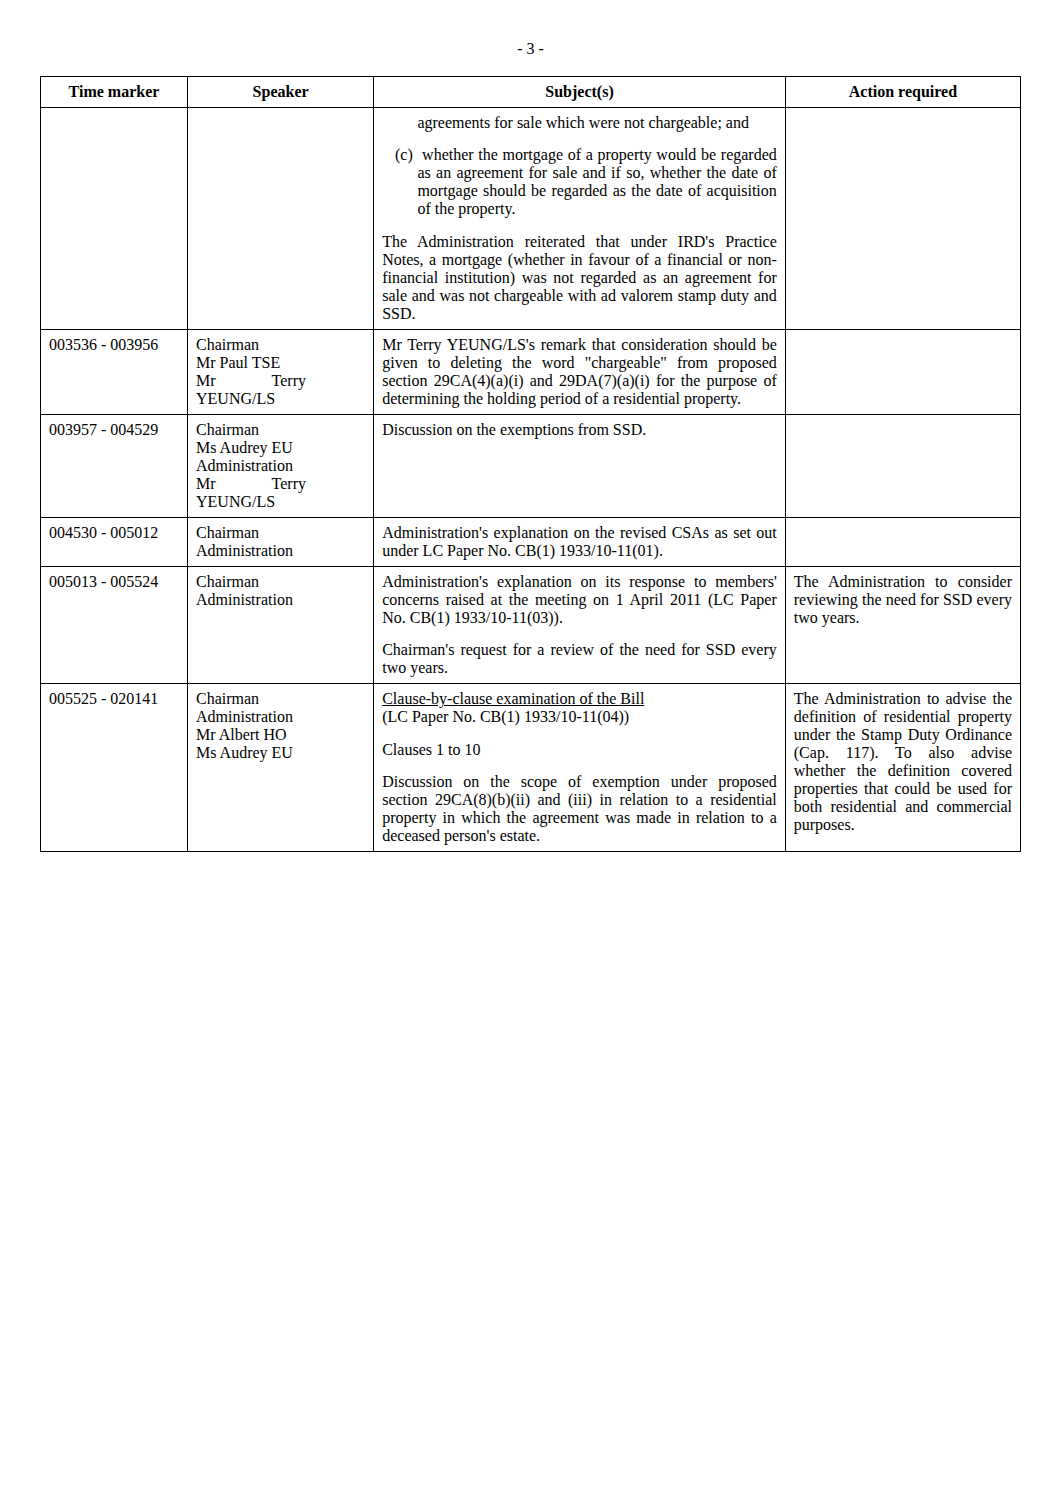- 3 -
| Time marker | Speaker | Subject(s) | Action required |
| --- | --- | --- | --- |
| | | agreements for sale which were not chargeable; and (c) whether the mortgage of a property would be regarded as an agreement for sale and if so, whether the date of mortgage should be regarded as the date of acquisition of the property. The Administration reiterated that under IRD's Practice Notes, a mortgage (whether in favour of a financial or non-financial institution) was not regarded as an agreement for sale and was not chargeable with ad valorem stamp duty and SSD. | |
| 003536 - 003956 | Chairman Mr Paul TSE Mr Terry YEUNG/LS | Mr Terry YEUNG/LS's remark that consideration should be given to deleting the word "chargeable" from proposed section 29CA(4)(a)(i) and 29DA(7)(a)(i) for the purpose of determining the holding period of a residential property. | |
| 003957 - 004529 | Chairman Ms Audrey EU Administration Mr Terry YEUNG/LS | Discussion on the exemptions from SSD. | |
| 004530 - 005012 | Chairman Administration | Administration's explanation on the revised CSAs as set out under LC Paper No. CB(1) 1933/10-11(01). | |
| 005013 - 005524 | Chairman Administration | Administration's explanation on its response to members' concerns raised at the meeting on 1 April 2011 (LC Paper No. CB(1) 1933/10-11(03)). Chairman's request for a review of the need for SSD every two years. | The Administration to consider reviewing the need for SSD every two years. |
| 005525 - 020141 | Chairman Administration Mr Albert HO Ms Audrey EU | Clause-by-clause examination of the Bill (LC Paper No. CB(1) 1933/10-11(04)) Clauses 1 to 10 Discussion on the scope of exemption under proposed section 29CA(8)(b)(ii) and (iii) in relation to a residential property in which the agreement was made in relation to a deceased person's estate. | The Administration to advise the definition of residential property under the Stamp Duty Ordinance (Cap. 117). To also advise whether the definition covered properties that could be used for both residential and commercial purposes. |